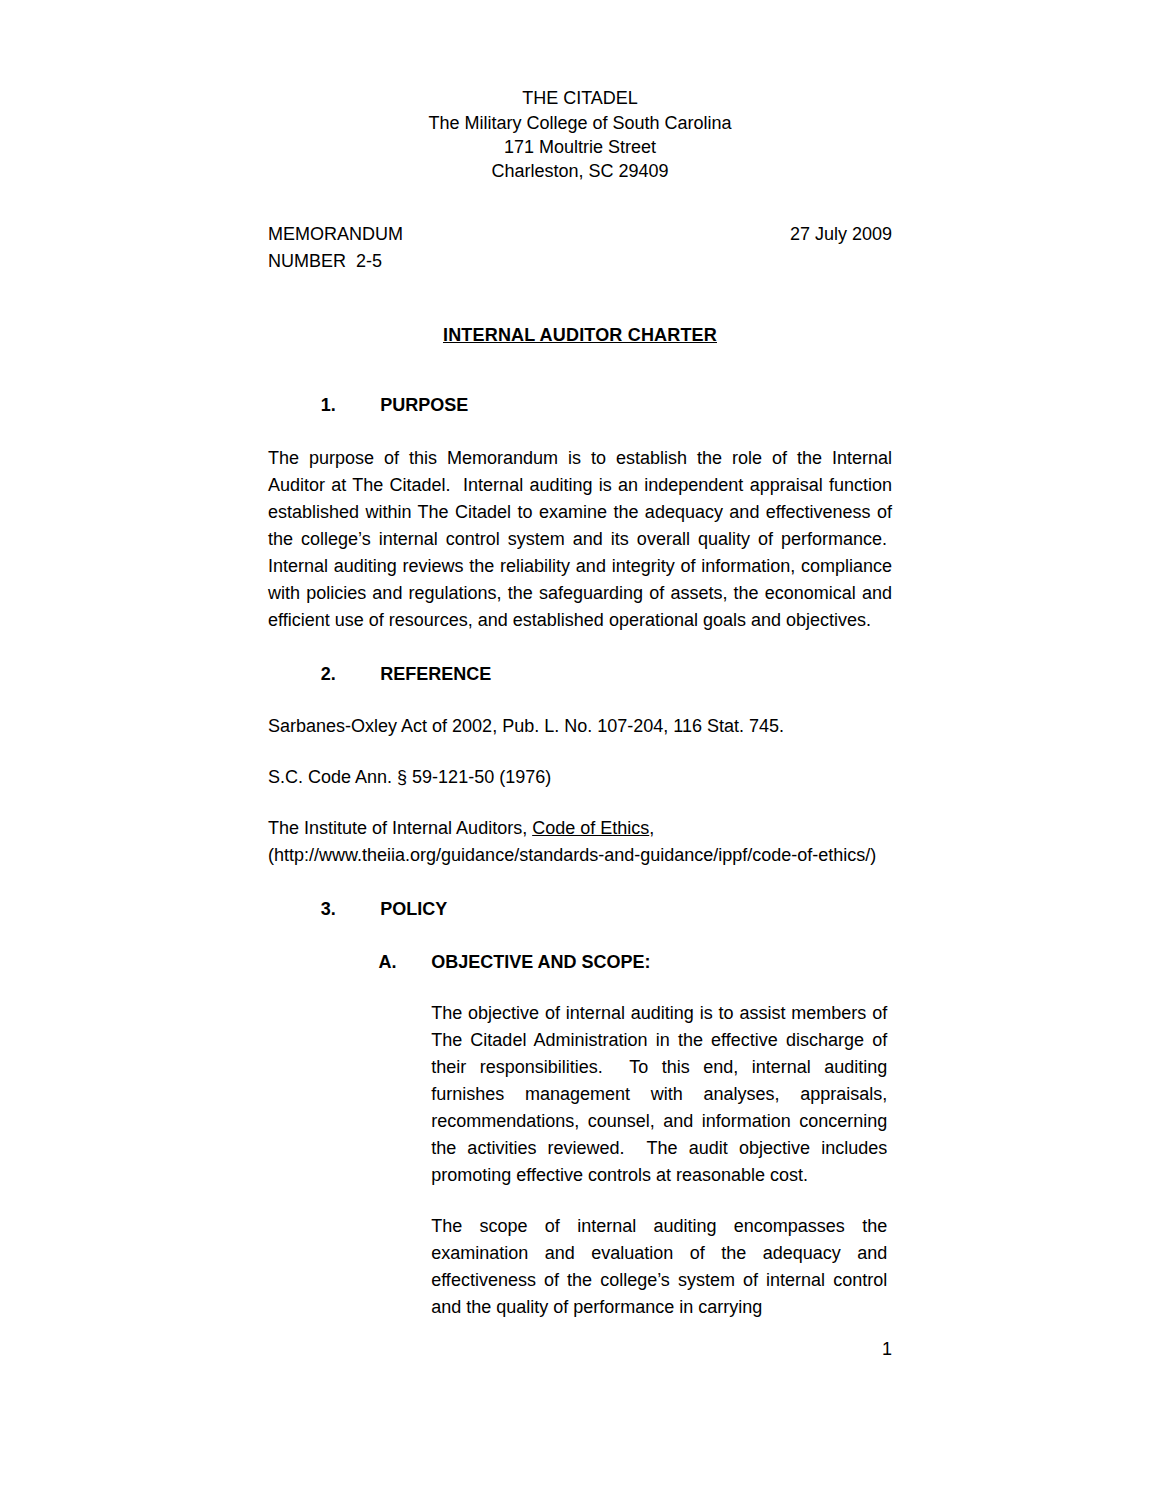THE CITADEL
The Military College of South Carolina
171 Moultrie Street
Charleston, SC 29409
MEMORANDUM
NUMBER 2-5
27 July 2009
INTERNAL AUDITOR CHARTER
1. PURPOSE
The purpose of this Memorandum is to establish the role of the Internal Auditor at The Citadel. Internal auditing is an independent appraisal function established within The Citadel to examine the adequacy and effectiveness of the college’s internal control system and its overall quality of performance. Internal auditing reviews the reliability and integrity of information, compliance with policies and regulations, the safeguarding of assets, the economical and efficient use of resources, and established operational goals and objectives.
2. REFERENCE
Sarbanes-Oxley Act of 2002, Pub. L. No. 107-204, 116 Stat. 745.
S.C. Code Ann. § 59-121-50 (1976)
The Institute of Internal Auditors, Code of Ethics,
(http://www.theiia.org/guidance/standards-and-guidance/ippf/code-of-ethics/)
3. POLICY
A. OBJECTIVE AND SCOPE:
The objective of internal auditing is to assist members of The Citadel Administration in the effective discharge of their responsibilities. To this end, internal auditing furnishes management with analyses, appraisals, recommendations, counsel, and information concerning the activities reviewed. The audit objective includes promoting effective controls at reasonable cost.
The scope of internal auditing encompasses the examination and evaluation of the adequacy and effectiveness of the college’s system of internal control and the quality of performance in carrying
1